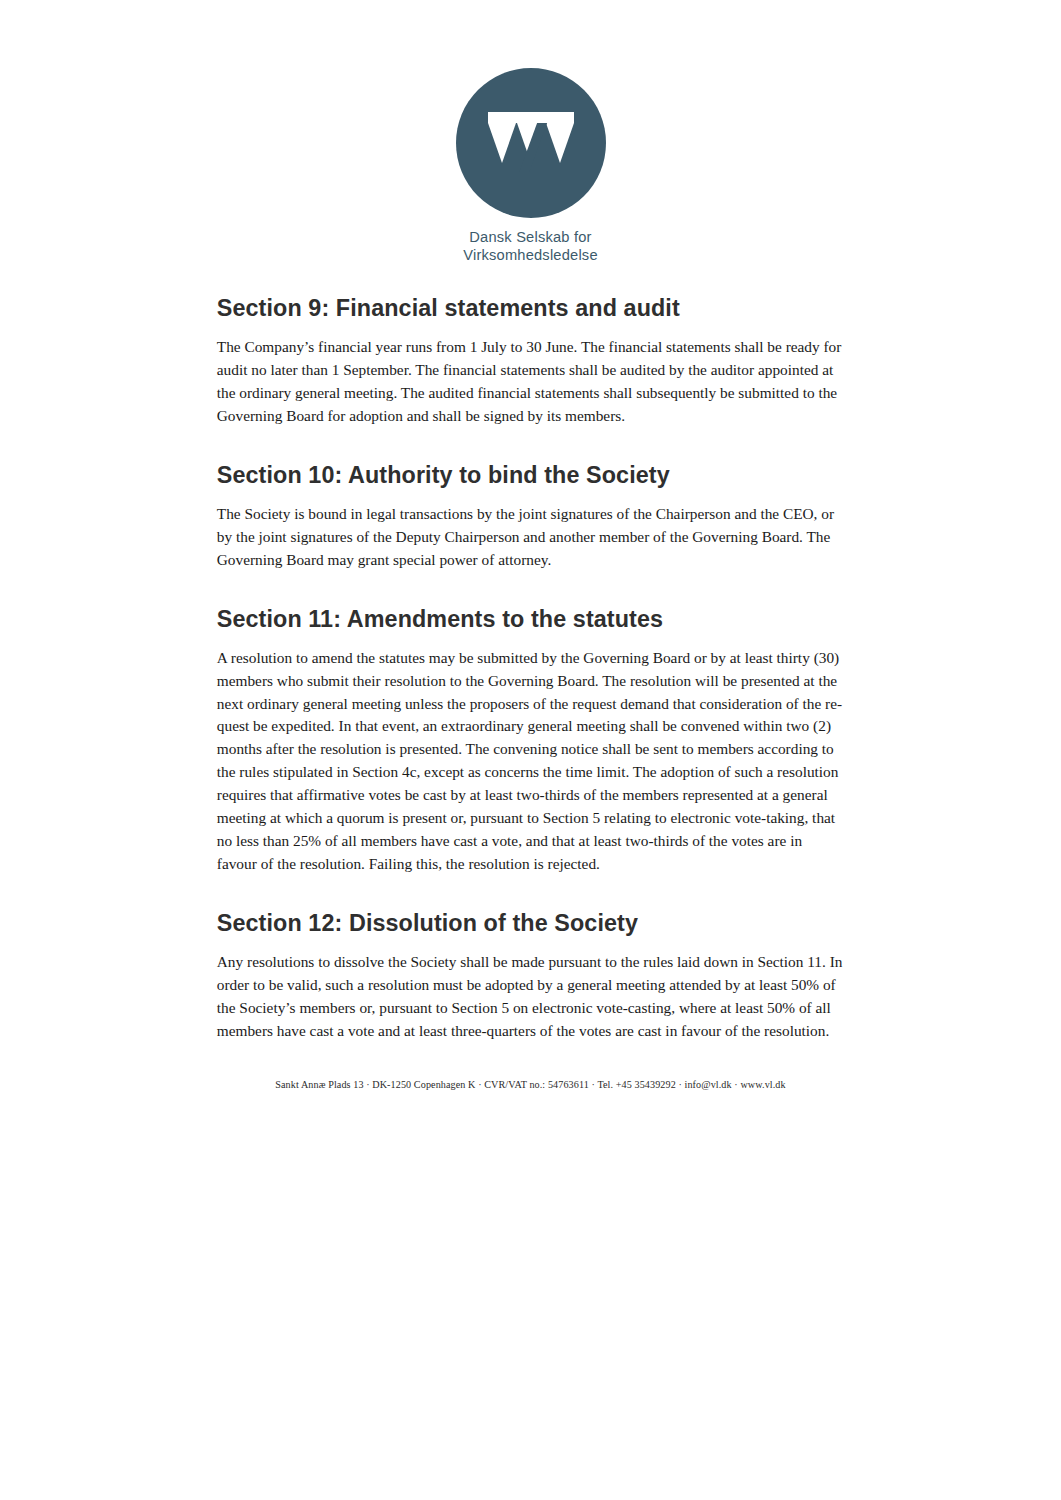Dansk Selskab for
Virksomhedsledelse
Section 9: Financial statements and audit
The Company’s financial year runs from 1 July to 30 June. The financial statements shall be ready for audit no later than 1 September. The financial statements shall be audited by the auditor appointed at the ordinary general meeting. The audited financial statements shall subsequently be submitted to the Governing Board for adoption and shall be signed by its members.
Section 10: Authority to bind the Society
The Society is bound in legal transactions by the joint signatures of the Chairperson and the CEO, or by the joint signatures of the Deputy Chairperson and another member of the Governing Board. The Governing Board may grant special power of attorney.
Section 11: Amendments to the statutes
A resolution to amend the statutes may be submitted by the Governing Board or by at least thirty (30) members who submit their resolution to the Governing Board. The resolution will be presented at the next ordinary general meeting unless the proposers of the request demand that consideration of the request be expedited. In that event, an extraordinary general meeting shall be convened within two (2) months after the resolution is presented. The convening notice shall be sent to members according to the rules stipulated in Section 4c, except as concerns the time limit. The adoption of such a resolution requires that affirmative votes be cast by at least two-thirds of the members represented at a general meeting at which a quorum is present or, pursuant to Section 5 relating to electronic vote-taking, that no less than 25% of all members have cast a vote, and that at least two-thirds of the votes are in favour of the resolution. Failing this, the resolution is rejected.
Section 12: Dissolution of the Society
Any resolutions to dissolve the Society shall be made pursuant to the rules laid down in Section 11. In order to be valid, such a resolution must be adopted by a general meeting attended by at least 50% of the Society’s members or, pursuant to Section 5 on electronic vote-casting, where at least 50% of all members have cast a vote and at least three-quarters of the votes are cast in favour of the resolution.
Sankt Annæ Plads 13 · DK-1250 Copenhagen K · CVR/VAT no.: 54763611 · Tel. +45 35439292 · info@vl.dk · www.vl.dk